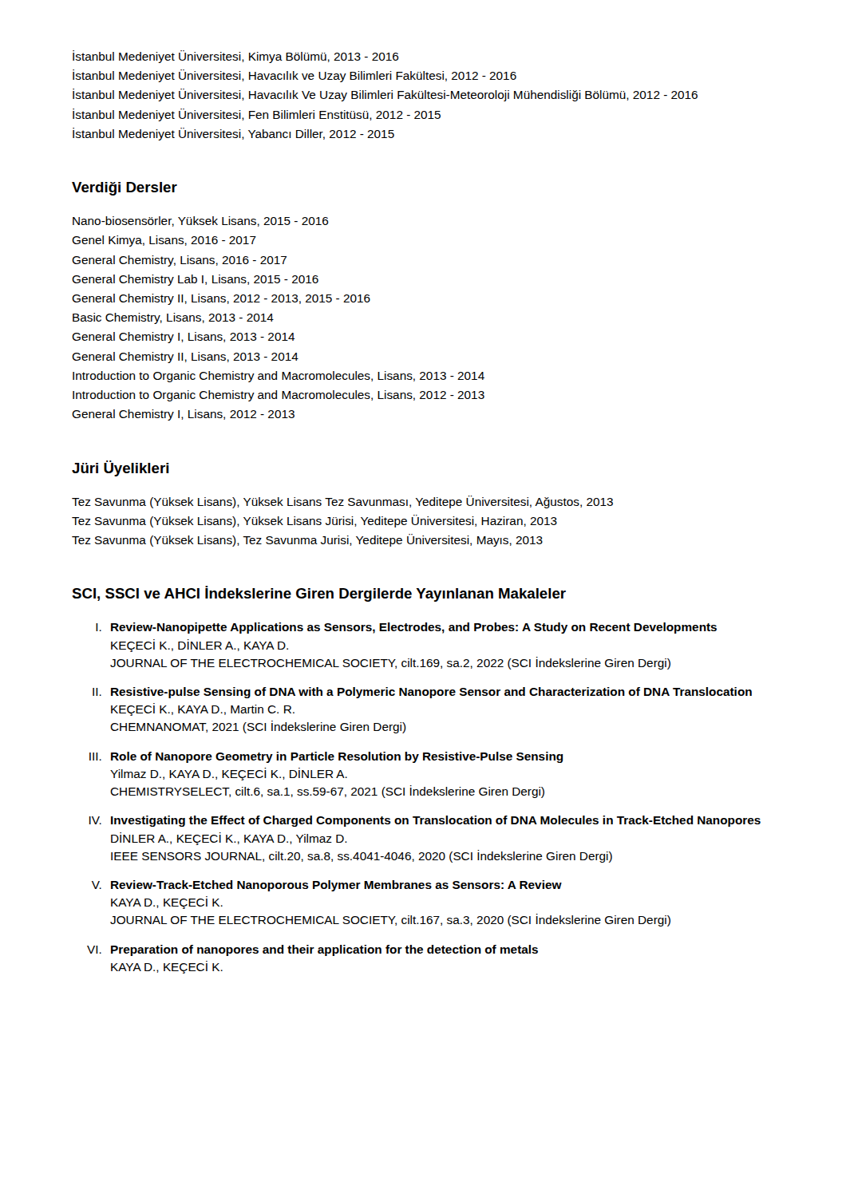İstanbul Medeniyet Üniversitesi, Kimya Bölümü, 2013 - 2016
İstanbul Medeniyet Üniversitesi, Havacılık ve Uzay Bilimleri Fakültesi, 2012 - 2016
İstanbul Medeniyet Üniversitesi, Havacılık Ve Uzay Bilimleri Fakültesi-Meteoroloji Mühendisliği Bölümü, 2012 - 2016
İstanbul Medeniyet Üniversitesi, Fen Bilimleri Enstitüsü, 2012 - 2015
İstanbul Medeniyet Üniversitesi, Yabancı Diller, 2012 - 2015
Verdiği Dersler
Nano-biosensörler, Yüksek Lisans, 2015 - 2016
Genel Kimya, Lisans, 2016 - 2017
General Chemistry, Lisans, 2016 - 2017
General Chemistry Lab I, Lisans, 2015 - 2016
General Chemistry II, Lisans, 2012 - 2013, 2015 - 2016
Basic Chemistry, Lisans, 2013 - 2014
General Chemistry I, Lisans, 2013 - 2014
General Chemistry II, Lisans, 2013 - 2014
Introduction to Organic Chemistry and Macromolecules, Lisans, 2013 - 2014
Introduction to Organic Chemistry and Macromolecules, Lisans, 2012 - 2013
General Chemistry I, Lisans, 2012 - 2013
Jüri Üyelikleri
Tez Savunma (Yüksek Lisans), Yüksek Lisans Tez Savunması, Yeditepe Üniversitesi, Ağustos, 2013
Tez Savunma (Yüksek Lisans), Yüksek Lisans Jürisi, Yeditepe Üniversitesi, Haziran, 2013
Tez Savunma (Yüksek Lisans), Tez Savunma Jurisi, Yeditepe Üniversitesi, Mayıs, 2013
SCI, SSCI ve AHCI İndekslerine Giren Dergilerde Yayınlanan Makaleler
Review-Nanopipette Applications as Sensors, Electrodes, and Probes: A Study on Recent Developments
KEÇECİ K., DİNLER A., KAYA D.
JOURNAL OF THE ELECTROCHEMICAL SOCIETY, cilt.169, sa.2, 2022 (SCI İndekslerine Giren Dergi)
Resistive-pulse Sensing of DNA with a Polymeric Nanopore Sensor and Characterization of DNA Translocation
KEÇECİ K., KAYA D., Martin C. R.
CHEMNANOMAT, 2021 (SCI İndekslerine Giren Dergi)
Role of Nanopore Geometry in Particle Resolution by Resistive-Pulse Sensing
Yilmaz D., KAYA D., KEÇECİ K., DİNLER A.
CHEMISTRYSELECT, cilt.6, sa.1, ss.59-67, 2021 (SCI İndekslerine Giren Dergi)
Investigating the Effect of Charged Components on Translocation of DNA Molecules in Track-Etched Nanopores
DİNLER A., KEÇECİ K., KAYA D., Yilmaz D.
IEEE SENSORS JOURNAL, cilt.20, sa.8, ss.4041-4046, 2020 (SCI İndekslerine Giren Dergi)
Review-Track-Etched Nanoporous Polymer Membranes as Sensors: A Review
KAYA D., KEÇECİ K.
JOURNAL OF THE ELECTROCHEMICAL SOCIETY, cilt.167, sa.3, 2020 (SCI İndekslerine Giren Dergi)
Preparation of nanopores and their application for the detection of metals
KAYA D., KEÇECİ K.